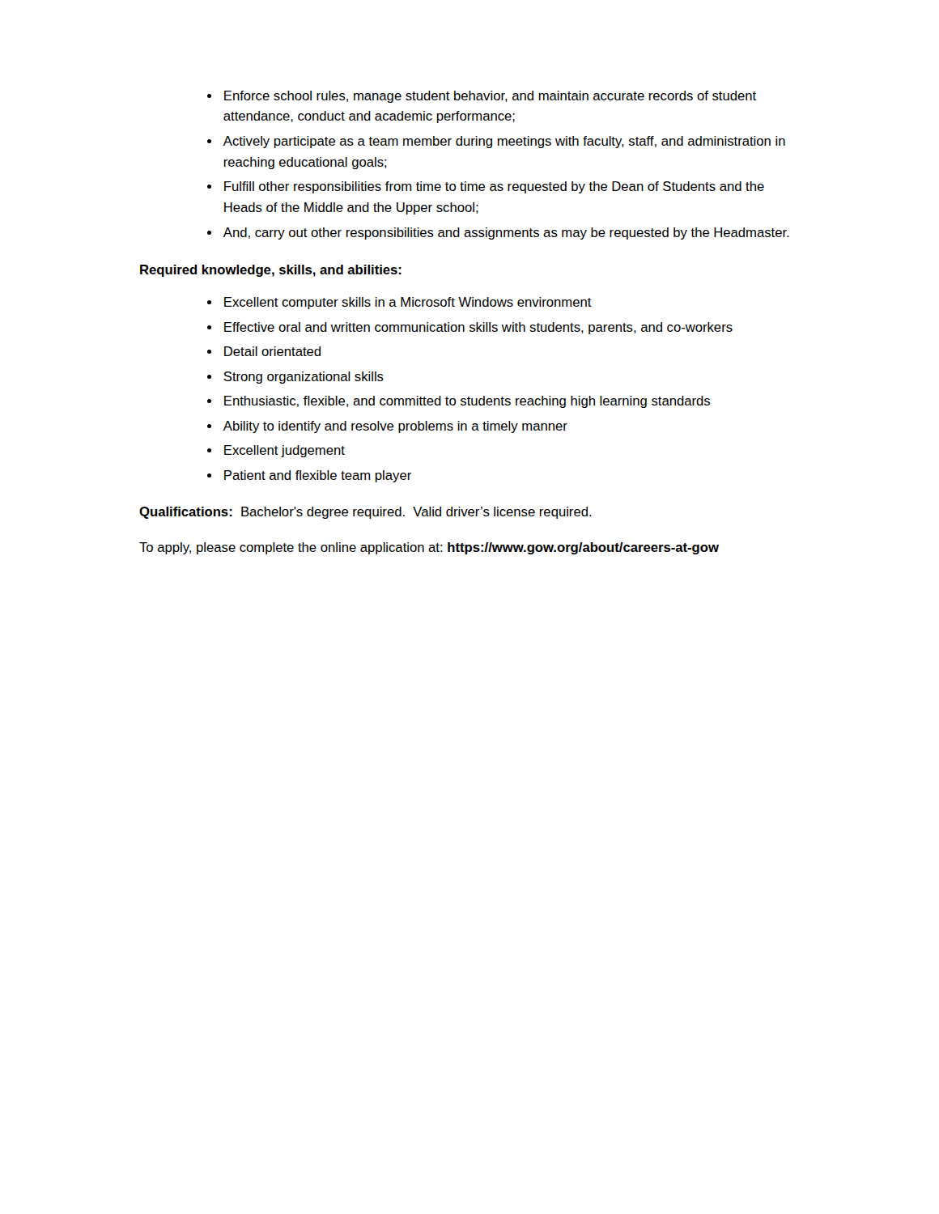Enforce school rules, manage student behavior, and maintain accurate records of student attendance, conduct and academic performance;
Actively participate as a team member during meetings with faculty, staff, and administration in reaching educational goals;
Fulfill other responsibilities from time to time as requested by the Dean of Students and the Heads of the Middle and the Upper school;
And, carry out other responsibilities and assignments as may be requested by the Headmaster.
Required knowledge, skills, and abilities:
Excellent computer skills in a Microsoft Windows environment
Effective oral and written communication skills with students, parents, and co-workers
Detail orientated
Strong organizational skills
Enthusiastic, flexible, and committed to students reaching high learning standards
Ability to identify and resolve problems in a timely manner
Excellent judgement
Patient and flexible team player
Qualifications: Bachelor's degree required. Valid driver’s license required.
To apply, please complete the online application at: https://www.gow.org/about/careers-at-gow